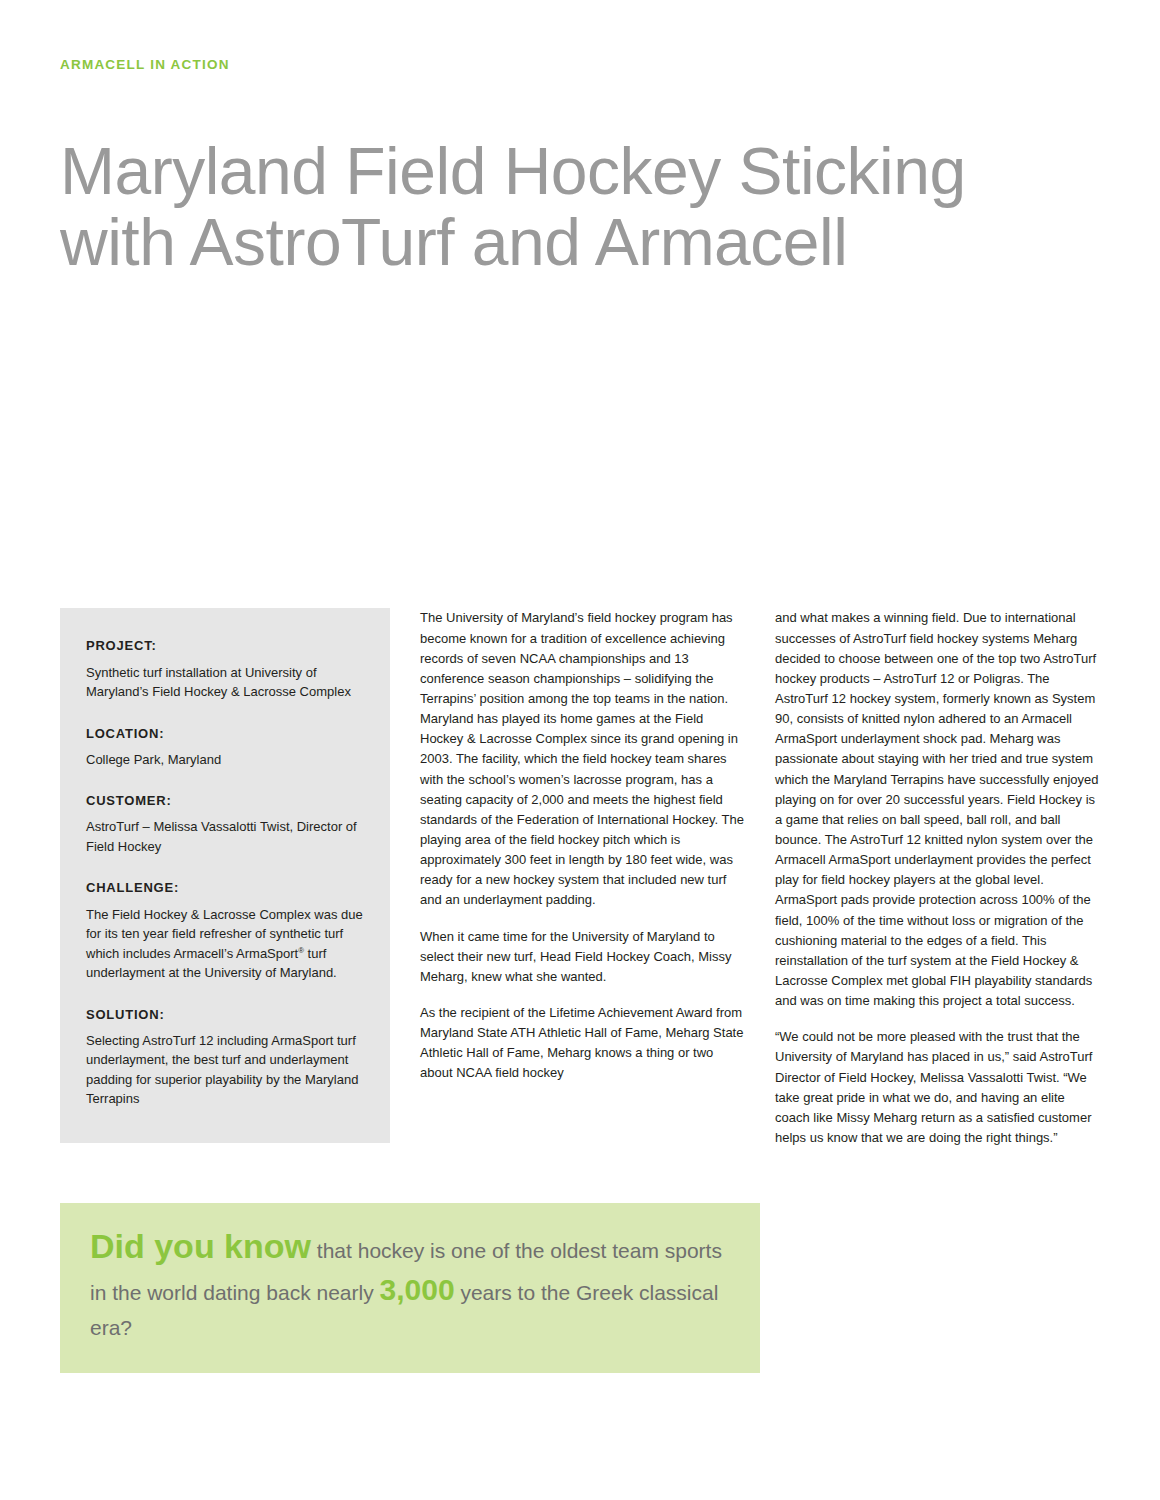Armacell in Action
Maryland Field Hockey Sticking
with AstroTurf and Armacell
Project:
Synthetic turf installation at University of Maryland’s Field Hockey & Lacrosse Complex
Location:
College Park, Maryland
Customer:
AstroTurf – Melissa Vassalotti Twist, Director of Field Hockey
Challenge:
The Field Hockey & Lacrosse Complex was due for its ten year field refresher of synthetic turf which includes Armacell’s ArmaSport® turf underlayment at the University of Maryland.
Solution:
Selecting AstroTurf 12 including ArmaSport turf underlayment, the best turf and underlayment padding for superior playability by the Maryland Terrapins
The University of Maryland’s field hockey program has become known for a tradition of excellence achieving records of seven NCAA championships and 13 conference season championships – solidifying the Terrapins’ position among the top teams in the nation. Maryland has played its home games at the Field Hockey & Lacrosse Complex since its grand opening in 2003. The facility, which the field hockey team shares with the school’s women’s lacrosse program, has a seating capacity of 2,000 and meets the highest field standards of the Federation of International Hockey. The playing area of the field hockey pitch which is approximately 300 feet in length by 180 feet wide, was ready for a new hockey system that included new turf and an underlayment padding.
When it came time for the University of Maryland to select their new turf, Head Field Hockey Coach, Missy Meharg, knew what she wanted.
As the recipient of the Lifetime Achievement Award from Maryland State ATH Athletic Hall of Fame, Meharg State Athletic Hall of Fame, Meharg knows a thing or two about NCAA field hockey
and what makes a winning field. Due to international successes of AstroTurf field hockey systems Meharg decided to choose between one of the top two AstroTurf hockey products – AstroTurf 12 or Poligras. The AstroTurf 12 hockey system, formerly known as System 90, consists of knitted nylon adhered to an Armacell ArmaSport underlayment shock pad. Meharg was passionate about staying with her tried and true system which the Maryland Terrapins have successfully enjoyed playing on for over 20 successful years. Field Hockey is a game that relies on ball speed, ball roll, and ball bounce. The AstroTurf 12 knitted nylon system over the Armacell ArmaSport underlayment provides the perfect play for field hockey players at the global level. ArmaSport pads provide protection across 100% of the field, 100% of the time without loss or migration of the cushioning material to the edges of a field. This reinstallation of the turf system at the Field Hockey & Lacrosse Complex met global FIH playability standards and was on time making this project a total success.
“We could not be more pleased with the trust that the University of Maryland has placed in us,” said AstroTurf Director of Field Hockey, Melissa Vassalotti Twist. “We take great pride in what we do, and having an elite coach like Missy Meharg return as a satisfied customer helps us know that we are doing the right things.”
Did you know that hockey is one of the oldest team sports in the world dating back nearly 3,000 years to the Greek classical era?